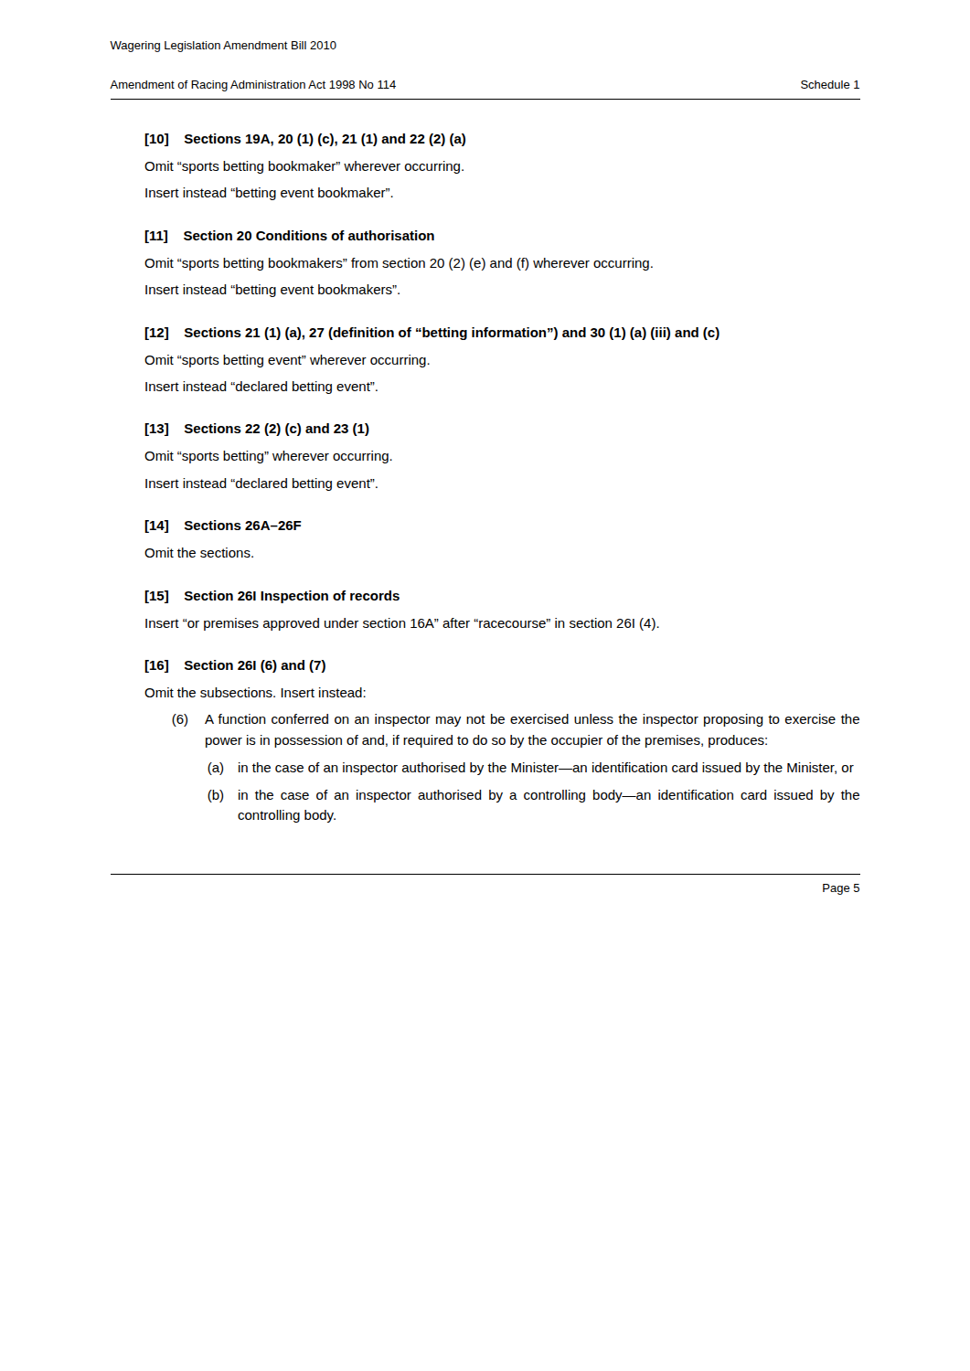Wagering Legislation Amendment Bill 2010
Amendment of Racing Administration Act 1998 No 114 Schedule 1
[10] Sections 19A, 20 (1) (c), 21 (1) and 22 (2) (a)
Omit “sports betting bookmaker” wherever occurring.
Insert instead “betting event bookmaker”.
[11] Section 20 Conditions of authorisation
Omit “sports betting bookmakers” from section 20 (2) (e) and (f) wherever occurring.
Insert instead “betting event bookmakers”.
[12] Sections 21 (1) (a), 27 (definition of “betting information”) and 30 (1) (a) (iii) and (c)
Omit “sports betting event” wherever occurring.
Insert instead “declared betting event”.
[13] Sections 22 (2) (c) and 23 (1)
Omit “sports betting” wherever occurring.
Insert instead “declared betting event”.
[14] Sections 26A–26F
Omit the sections.
[15] Section 26I Inspection of records
Insert “or premises approved under section 16A” after “racecourse” in section 26I (4).
[16] Section 26I (6) and (7)
Omit the subsections. Insert instead:
(6)
A function conferred on an inspector may not be exercised unless the inspector proposing to exercise the power is in possession of and, if required to do so by the occupier of the premises, produces:
(a)
in the case of an inspector authorised by the Minister—an identification card issued by the Minister, or
(b)
in the case of an inspector authorised by a controlling body—an identification card issued by the controlling body.
Page 5